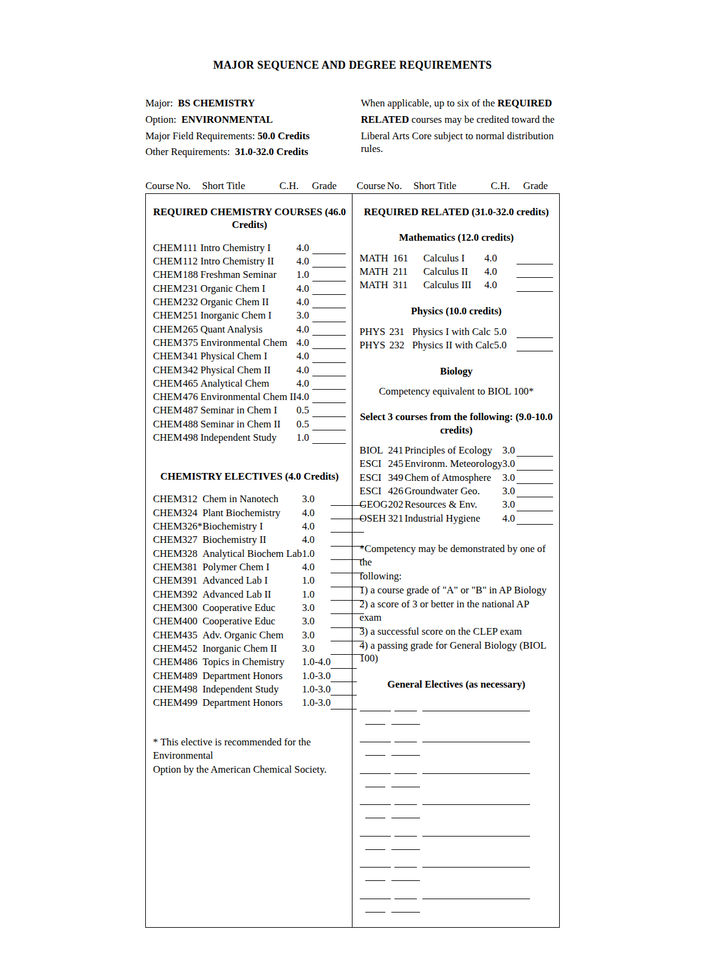MAJOR SEQUENCE AND DEGREE REQUIREMENTS
Major: BS CHEMISTRY
Option: ENVIRONMENTAL
Major Field Requirements: 50.0 Credits
Other Requirements: 31.0-32.0 Credits
When applicable, up to six of the REQUIRED
RELATED courses may be credited toward the
Liberal Arts Core subject to normal distribution rules.
Course No. Short Title C.H. Grade
Course No. Short Title C.H. Grade
REQUIRED CHEMISTRY COURSES (46.0 Credits)
| CHEM | 111 | Intro Chemistry I | 4.0 | |
| CHEM | 112 | Intro Chemistry II | 4.0 | |
| CHEM | 188 | Freshman Seminar | 1.0 | |
| CHEM | 231 | Organic Chem I | 4.0 | |
| CHEM | 232 | Organic Chem II | 4.0 | |
| CHEM | 251 | Inorganic Chem I | 3.0 | |
| CHEM | 265 | Quant Analysis | 4.0 | |
| CHEM | 375 | Environmental Chem | 4.0 | |
| CHEM | 341 | Physical Chem I | 4.0 | |
| CHEM | 342 | Physical Chem II | 4.0 | |
| CHEM | 465 | Analytical Chem | 4.0 | |
| CHEM | 476 | Environmental Chem II | 4.0 | |
| CHEM | 487 | Seminar in Chem I | 0.5 | |
| CHEM | 488 | Seminar in Chem II | 0.5 | |
| CHEM | 498 | Independent Study | 1.0 | |
CHEMISTRY ELECTIVES (4.0 Credits)
| CHEM | 312 | Chem in Nanotech | 3.0 | |
| CHEM | 324 | Plant Biochemistry | 4.0 | |
| CHEM | 326* | Biochemistry I | 4.0 | |
| CHEM | 327 | Biochemistry II | 4.0 | |
| CHEM | 328 | Analytical Biochem Lab | 1.0 | |
| CHEM | 381 | Polymer Chem I | 4.0 | |
| CHEM | 391 | Advanced Lab I | 1.0 | |
| CHEM | 392 | Advanced Lab II | 1.0 | |
| CHEM | 300 | Cooperative Educ | 3.0 | |
| CHEM | 400 | Cooperative Educ | 3.0 | |
| CHEM | 435 | Adv. Organic Chem | 3.0 | |
| CHEM | 452 | Inorganic Chem II | 3.0 | |
| CHEM | 486 | Topics in Chemistry | 1.0-4.0 | |
| CHEM | 489 | Department Honors | 1.0-3.0 | |
| CHEM | 498 | Independent Study | 1.0-3.0 | |
| CHEM | 499 | Department Honors | 1.0-3.0 | |
* This elective is recommended for the Environmental
Option by the American Chemical Society.
REQUIRED RELATED (31.0-32.0 credits)
Mathematics (12.0 credits)
| MATH | 161 | Calculus I | 4.0 | |
| MATH | 211 | Calculus II | 4.0 | |
| MATH | 311 | Calculus III | 4.0 | |
Physics (10.0 credits)
| PHYS | 231 | Physics I with Calc | 5.0 | |
| PHYS | 232 | Physics II with Calc | 5.0 | |
Biology
Competency equivalent to BIOL 100*
Select 3 courses from the following: (9.0-10.0 credits)
| BIOL | 241 | Principles of Ecology | 3.0 | |
| ESCI | 245 | Environm. Meteorology | 3.0 | |
| ESCI | 349 | Chem of Atmosphere | 3.0 | |
| ESCI | 426 | Groundwater Geo. | 3.0 | |
| GEOG | 202 | Resources & Env. | 3.0 | |
| OSEH | 321 | Industrial Hygiene | 4.0 | |
*Competency may be demonstrated by one of the
following:
1) a course grade of "A" or "B" in AP Biology
2) a score of 3 or better in the national AP exam
3) a successful score on the CLEP exam
4) a passing grade for General Biology (BIOL 100)
General Electives (as necessary)